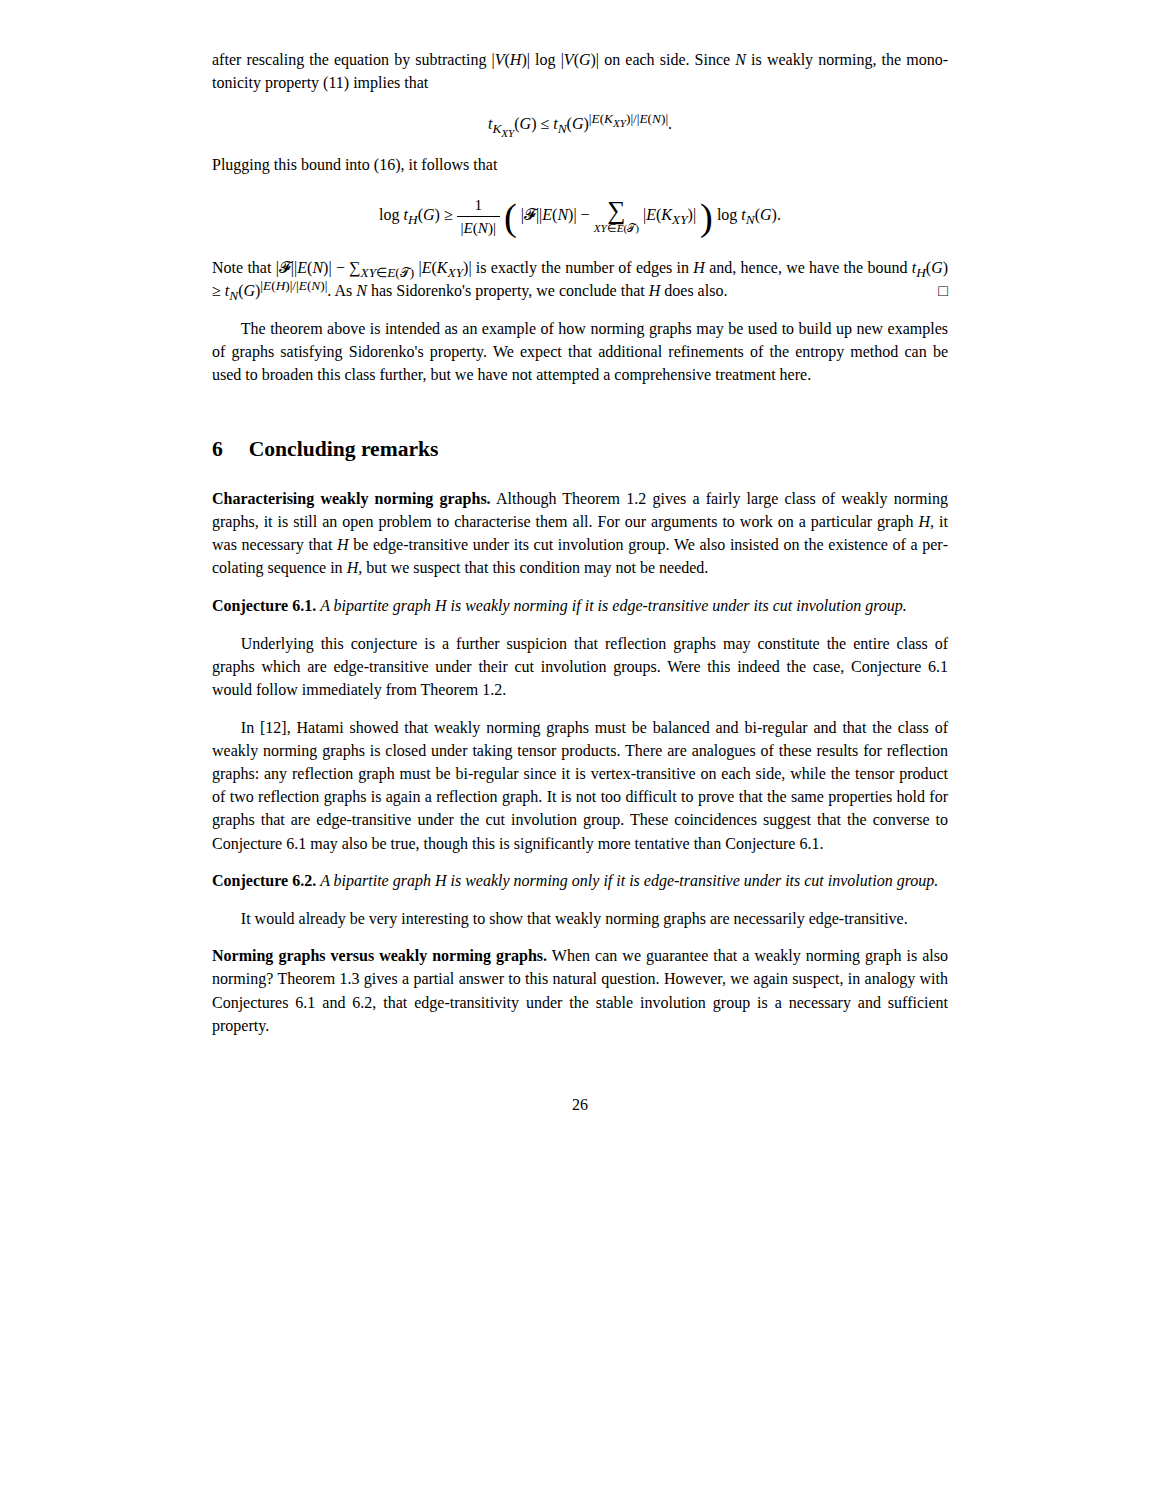after rescaling the equation by subtracting |V(H)| log |V(G)| on each side. Since N is weakly norming, the monotonicity property (11) implies that
tKXY(G) ≤ tN(G)|E(KXY)|/|E(N)|.
Plugging this bound into (16), it follows that
log tH(G) ≥ 1|E(N)| ( |𝓕||E(N)| − ∑XY∈E(𝒯) |E(KXY)| ) log tN(G).
Note that |𝓕||E(N)| − ∑XY∈E(𝒯) |E(KXY)| is exactly the number of edges in H and, hence, we have the bound tH(G) ≥ tN(G)|E(H)|/|E(N)|. As N has Sidorenko's property, we conclude that H does also. □
The theorem above is intended as an example of how norming graphs may be used to build up new examples of graphs satisfying Sidorenko's property. We expect that additional refinements of the entropy method can be used to broaden this class further, but we have not attempted a comprehensive treatment here.
6 Concluding remarks
Characterising weakly norming graphs. Although Theorem 1.2 gives a fairly large class of weakly norming graphs, it is still an open problem to characterise them all. For our arguments to work on a particular graph H, it was necessary that H be edge-transitive under its cut involution group. We also insisted on the existence of a percolating sequence in H, but we suspect that this condition may not be needed.
Conjecture 6.1. A bipartite graph H is weakly norming if it is edge-transitive under its cut involution group.
Underlying this conjecture is a further suspicion that reflection graphs may constitute the entire class of graphs which are edge-transitive under their cut involution groups. Were this indeed the case, Conjecture 6.1 would follow immediately from Theorem 1.2.
In [12], Hatami showed that weakly norming graphs must be balanced and bi-regular and that the class of weakly norming graphs is closed under taking tensor products. There are analogues of these results for reflection graphs: any reflection graph must be bi-regular since it is vertex-transitive on each side, while the tensor product of two reflection graphs is again a reflection graph. It is not too difficult to prove that the same properties hold for graphs that are edge-transitive under the cut involution group. These coincidences suggest that the converse to Conjecture 6.1 may also be true, though this is significantly more tentative than Conjecture 6.1.
Conjecture 6.2. A bipartite graph H is weakly norming only if it is edge-transitive under its cut involution group.
It would already be very interesting to show that weakly norming graphs are necessarily edge-transitive.
Norming graphs versus weakly norming graphs. When can we guarantee that a weakly norming graph is also norming? Theorem 1.3 gives a partial answer to this natural question. However, we again suspect, in analogy with Conjectures 6.1 and 6.2, that edge-transitivity under the stable involution group is a necessary and sufficient property.
26